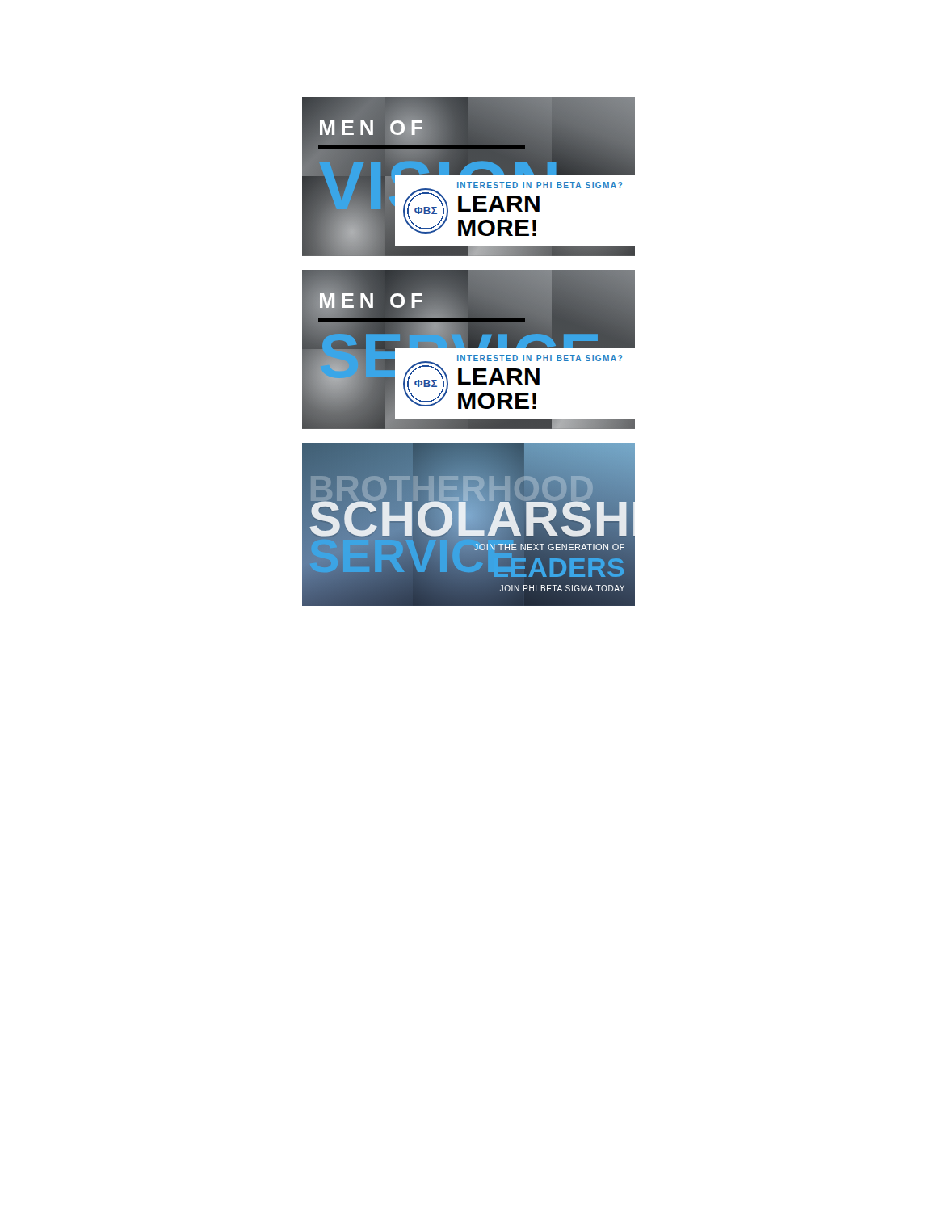Men of Vision
Interested in Phi Beta Sigma? Learn More!
Men of Service
Interested in Phi Beta Sigma? Learn More!
Brotherhood Scholarship Service
Join the next generation of
Leaders
Join Phi Beta Sigma Today